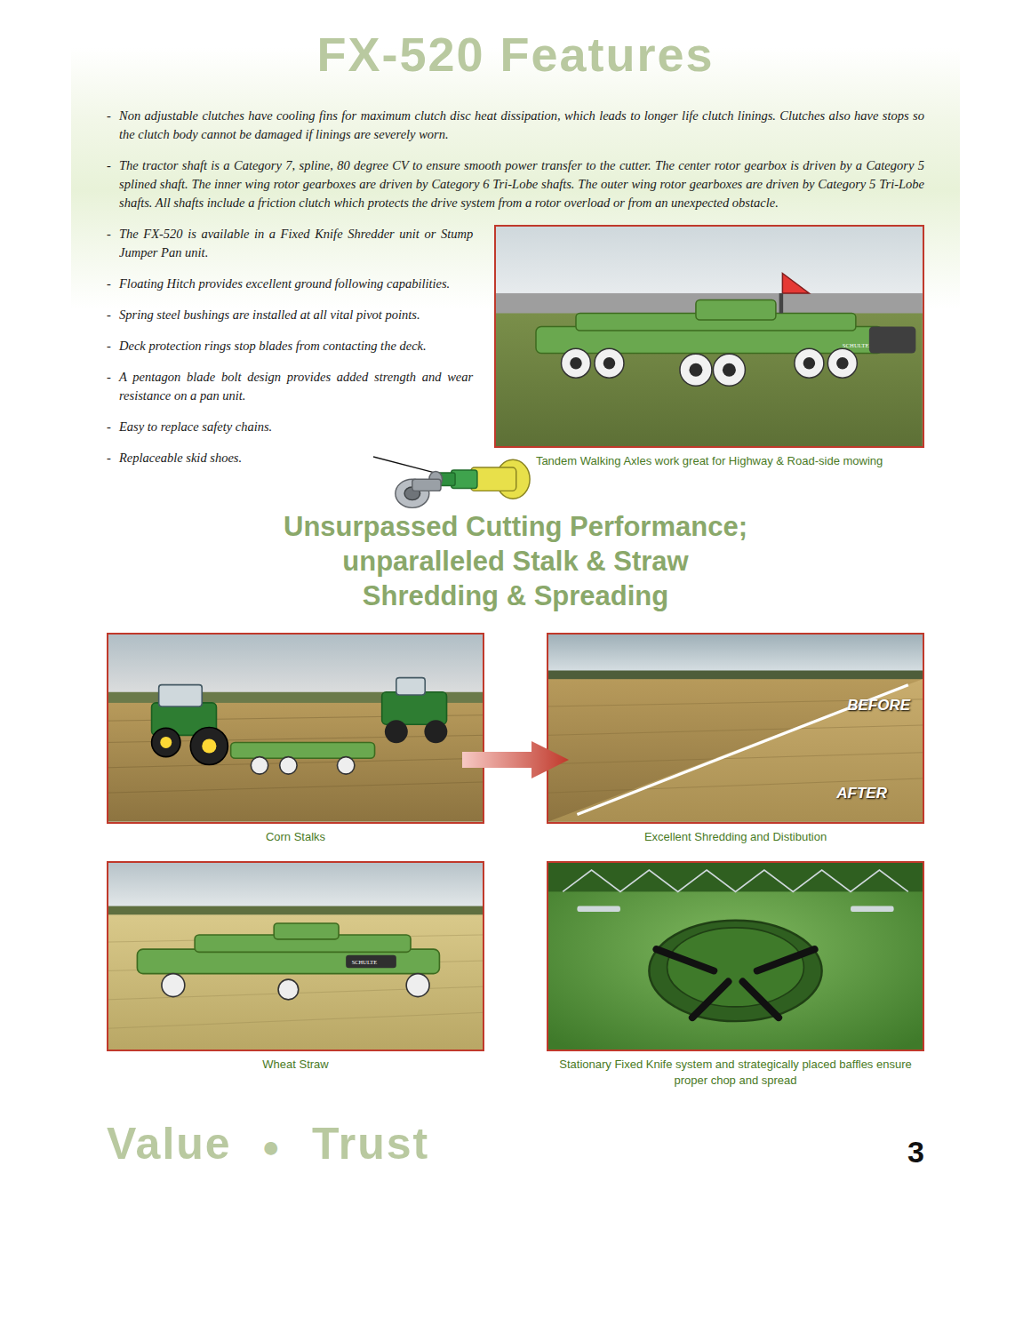FX-520 Features
Non adjustable clutches have cooling fins for maximum clutch disc heat dissipation, which leads to longer life clutch linings. Clutches also have stops so the clutch body cannot be damaged if linings are severely worn.
The tractor shaft is a Category 7, spline, 80 degree CV to ensure smooth power transfer to the cutter. The center rotor gearbox is driven by a Category 5 splined shaft. The inner wing rotor gearboxes are driven by Category 6 Tri-Lobe shafts. The outer wing rotor gearboxes are driven by Category 5 Tri-Lobe shafts. All shafts include a friction clutch which protects the drive system from a rotor overload or from an unexpected obstacle.
The FX-520 is available in a Fixed Knife Shredder unit or Stump Jumper Pan unit.
Floating Hitch provides excellent ground following capabilities.
Spring steel bushings are installed at all vital pivot points.
Deck protection rings stop blades from contacting the deck.
A pentagon blade bolt design provides added strength and wear resistance on a pan unit.
Easy to replace safety chains.
Replaceable skid shoes.
SCHULTE
Tandem Walking Axles work great for Highway & Road-side mowing
Unsurpassed Cutting Performance; unparalleled Stalk & Straw Shredding & Spreading
Corn Stalks
BEFORE
AFTER
Excellent Shredding and Distibution
SCHULTE
Wheat Straw
Stationary Fixed Knife system and strategically placed baffles ensure proper chop and spread
Value ● Trust
3